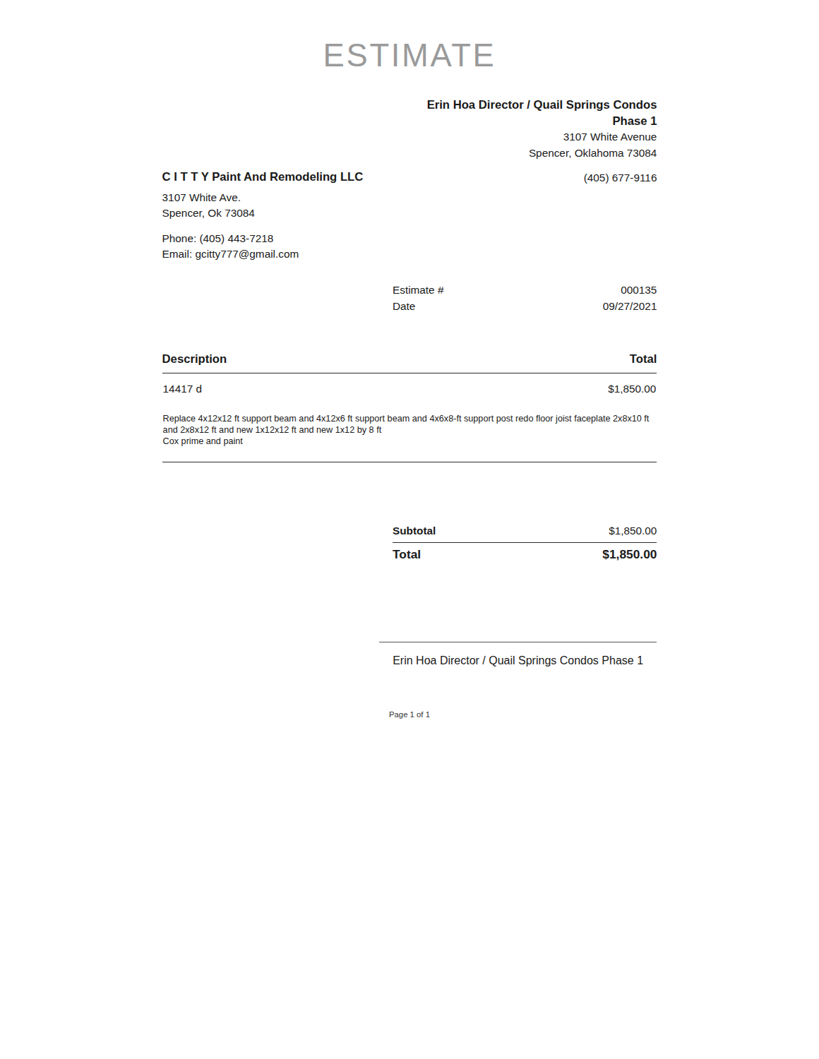ESTIMATE
C I T T Y Paint And Remodeling LLC
3107 White Ave.
Spencer, Ok 73084
Phone: (405) 443-7218
Email: gcitty777@gmail.com
Erin Hoa Director / Quail Springs Condos Phase 1
3107 White Avenue
Spencer, Oklahoma 73084
(405) 677-9116
Estimate # 000135
Date 09/27/2021
| Description | Total |
| --- | --- |
| 14417 d | $1,850.00 |
| Replace 4x12x12 ft support beam and 4x12x6 ft support beam and 4x6x8-ft support post redo floor joist faceplate 2x8x10 ft and 2x8x12 ft and new 1x12x12 ft and new 1x12 by 8 ft Cox prime and paint |
Subtotal $1,850.00
Total $1,850.00
Erin Hoa Director / Quail Springs Condos Phase 1
Page 1 of 1